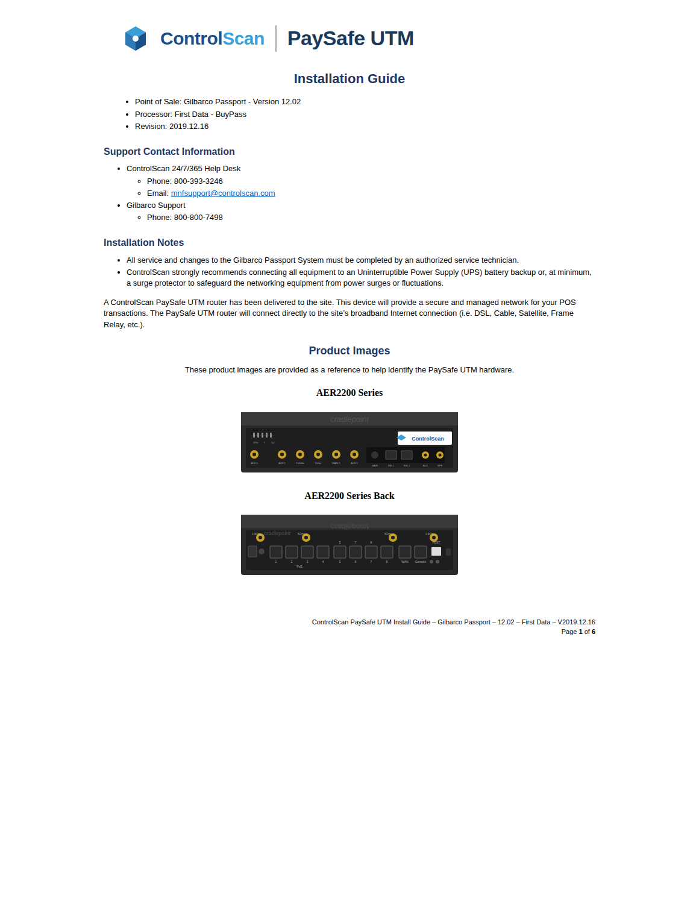ControlScan
PaySafe UTM
Installation Guide
Point of Sale: Gilbarco Passport - Version 12.02
Processor: First Data - BuyPass
Revision: 2019.12.16
Support Contact Information
ControlScan 24/7/365 Help Desk
Phone: 800-393-3246
Email: mnfsupport@controlscan.com
Gilbarco Support
Phone: 800-800-7498
Installation Notes
All service and changes to the Gilbarco Passport System must be completed by an authorized service technician.
ControlScan strongly recommends connecting all equipment to an Uninterruptible Power Supply (UPS) battery backup or, at minimum, a surge protector to safeguard the networking equipment from power surges or fluctuations.
A ControlScan PaySafe UTM router has been delivered to the site. This device will provide a secure and managed network for your POS transactions. The PaySafe UTM router will connect directly to the site’s broadband Internet connection (i.e. DSL, Cable, Satellite, Frame Relay, etc.).
Product Images
These product images are provided as a reference to help identify the PaySafe UTM hardware.
AER2200 Series
cradlepoint ControlScan VPN T Tel AUX 0 AUX 1 2.4GHz 5GHz MAIN 1 AUX 0 MAIN SIM 1 SIM 2 AUX GPS
AER2200 Series Back
cradlepoint 2.4GHz 5GHz 5GHz 2.4GHz cradlepoint 1 2 3 4 PoE 5 6 7 8 5 7 8 WAN Console HOST
ControlScan PaySafe UTM Install Guide – Gilbarco Passport – 12.02 – First Data – V2019.12.16 Page 1 of 6